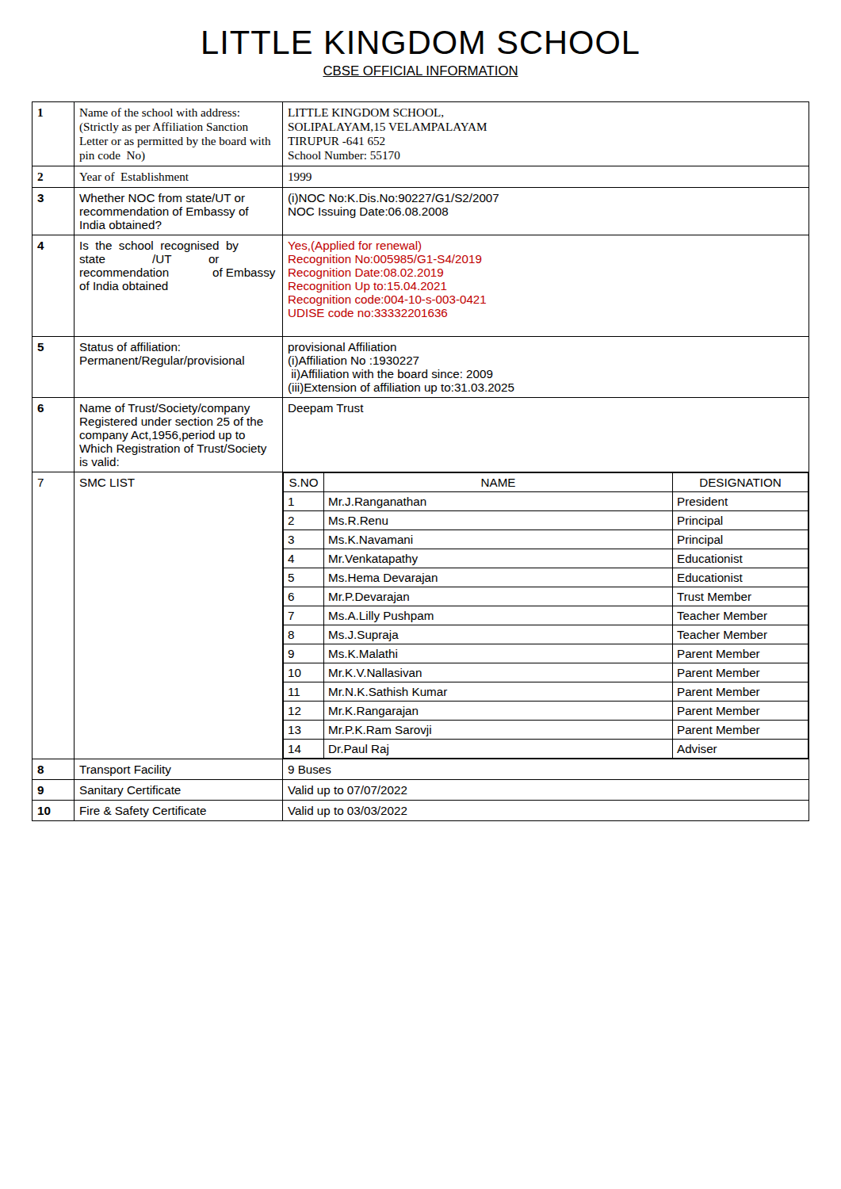LITTLE KINGDOM SCHOOL
CBSE OFFICIAL INFORMATION
| 1 | Name of the school with address:(Strictly as per Affiliation Sanction Letter or as permitted by the board with pin code No) | LITTLE KINGDOM SCHOOL, SOLIPALAYAM,15 VELAMPALAYAM TIRUPUR -641 652 School Number: 55170 |
| 2 | Year of Establishment | 1999 |
| 3 | Whether NOC from state/UT or recommendation of Embassy of India obtained? | (i)NOC No:K.Dis.No:90227/G1/S2/2007 NOC Issuing Date:06.08.2008 |
| 4 | Is the school recognised by state /UT or recommendation of Embassy of India obtained | Yes,(Applied for renewal) Recognition No:005985/G1-S4/2019 Recognition Date:08.02.2019 Recognition Up to:15.04.2021 Recognition code:004-10-s-003-0421 UDISE code no:33332201636 |
| 5 | Status of affiliation: Permanent/Regular/provisional | provisional Affiliation (i)Affiliation No :1930227 ii)Affiliation with the board since: 2009 (iii)Extension of affiliation up to:31.03.2025 |
| 6 | Name of Trust/Society/company Registered under section 25 of the company Act,1956,period up to Which Registration of Trust/Society is valid: | Deepam Trust |
| 7 | SMC LIST | / S.NO / NAME / DESIGNATION / / --- / --- / --- / / 1 / Mr.J.Ranganathan / President / / 2 / Ms.R.Renu / Principal / / 3 / Ms.K.Navamani / Principal / / 4 / Mr.Venkatapathy / Educationist / / 5 / Ms.Hema Devarajan / Educationist / / 6 / Mr.P.Devarajan / Trust Member / / 7 / Ms.A.Lilly Pushpam / Teacher Member / / 8 / Ms.J.Supraja / Teacher Member / / 9 / Ms.K.Malathi / Parent Member / / 10 / Mr.K.V.Nallasivan / Parent Member / / 11 / Mr.N.K.Sathish Kumar / Parent Member / / 12 / Mr.K.Rangarajan / Parent Member / / 13 / Mr.P.K.Ram Sarovji / Parent Member / / 14 / Dr.Paul Raj / Adviser / |
| 8 | Transport Facility | 9 Buses |
| 9 | Sanitary Certificate | Valid up to 07/07/2022 |
| 10 | Fire & Safety Certificate | Valid up to 03/03/2022 |